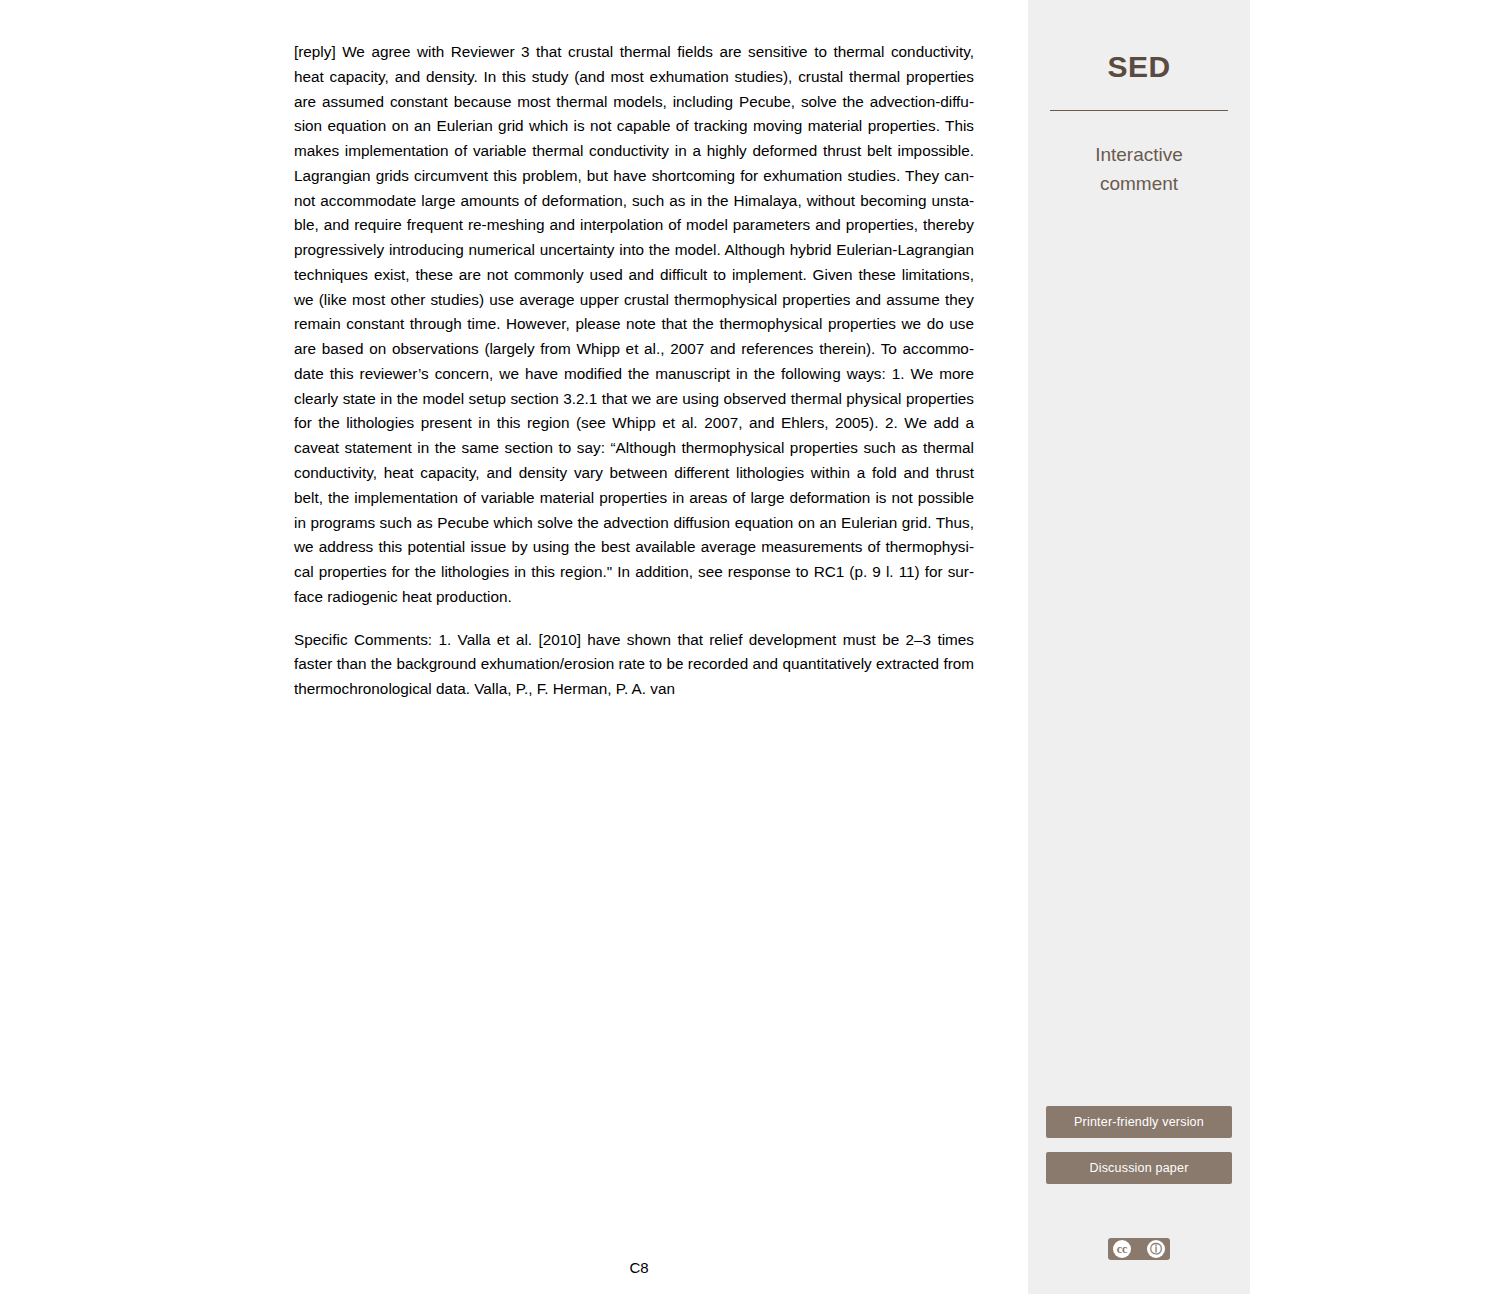[reply] We agree with Reviewer 3 that crustal thermal fields are sensitive to thermal conductivity, heat capacity, and density. In this study (and most exhumation studies), crustal thermal properties are assumed constant because most thermal models, including Pecube, solve the advection-diffusion equation on an Eulerian grid which is not capable of tracking moving material properties. This makes implementation of variable thermal conductivity in a highly deformed thrust belt impossible. Lagrangian grids circumvent this problem, but have shortcoming for exhumation studies. They cannot accommodate large amounts of deformation, such as in the Himalaya, without becoming unstable, and require frequent re-meshing and interpolation of model parameters and properties, thereby progressively introducing numerical uncertainty into the model. Although hybrid Eulerian-Lagrangian techniques exist, these are not commonly used and difficult to implement. Given these limitations, we (like most other studies) use average upper crustal thermophysical properties and assume they remain constant through time. However, please note that the thermophysical properties we do use are based on observations (largely from Whipp et al., 2007 and references therein). To accommodate this reviewer’s concern, we have modified the manuscript in the following ways: 1. We more clearly state in the model setup section 3.2.1 that we are using observed thermal physical properties for the lithologies present in this region (see Whipp et al. 2007, and Ehlers, 2005). 2. We add a caveat statement in the same section to say: “Although thermophysical properties such as thermal conductivity, heat capacity, and density vary between different lithologies within a fold and thrust belt, the implementation of variable material properties in areas of large deformation is not possible in programs such as Pecube which solve the advection diffusion equation on an Eulerian grid. Thus, we address this potential issue by using the best available average measurements of thermophysical properties for the lithologies in this region." In addition, see response to RC1 (p. 9 l. 11) for surface radiogenic heat production.
Specific Comments: 1. Valla et al. [2010] have shown that relief development must be 2–3 times faster than the background exhumation/erosion rate to be recorded and quantitatively extracted from thermochronological data. Valla, P., F. Herman, P. A. van
C8
SED
Interactive
comment
Printer-friendly version Discussion paper
cc ⓘ